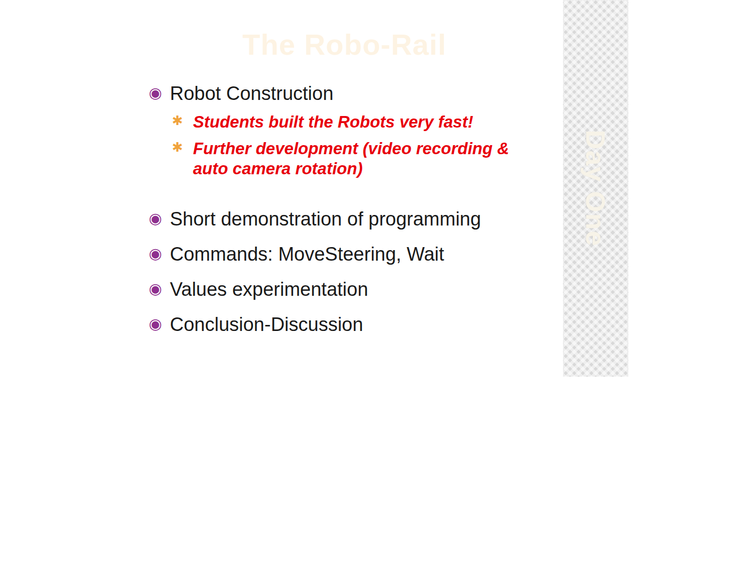Day One
The Robo-Rail
Robot Construction
Students built the Robots very fast!
Further development (video recording & auto camera rotation)
Short demonstration of programming
Commands: MoveSteering, Wait
Values experimentation
Conclusion-Discussion